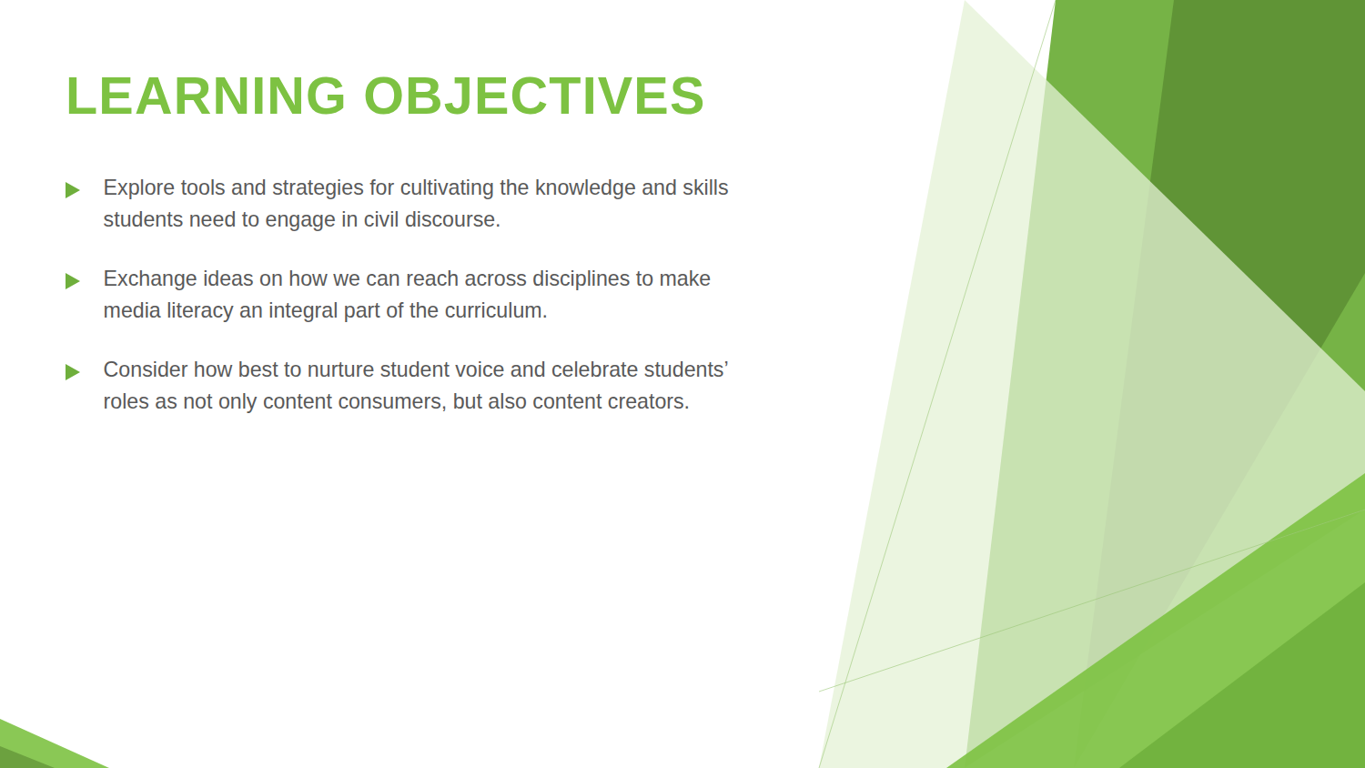Learning Objectives
Explore tools and strategies for cultivating the knowledge and skills students need to engage in civil discourse.
Exchange ideas on how we can reach across disciplines to make media literacy an integral part of the curriculum.
Consider how best to nurture student voice and celebrate students’ roles as not only content consumers, but also content creators.